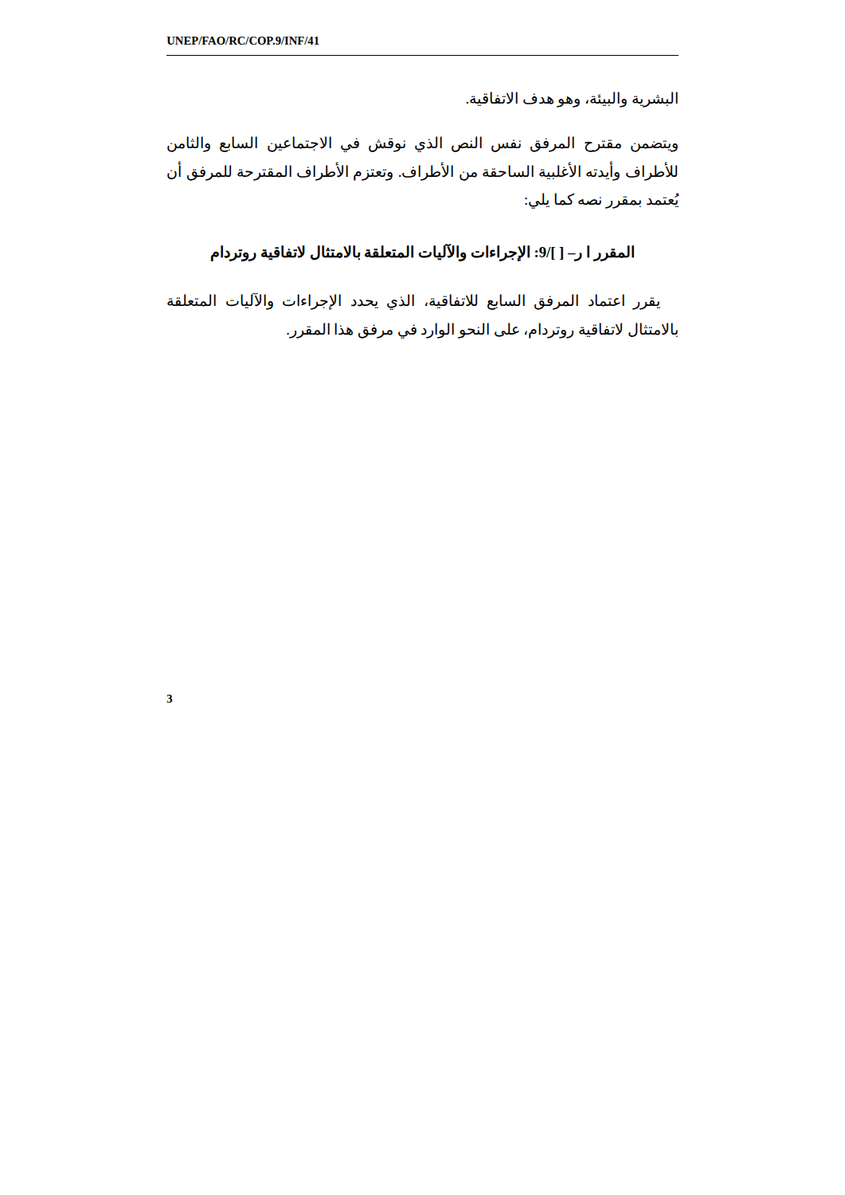UNEP/FAO/RC/COP.9/INF/41
البشرية والبيئة، وهو هدف الاتفاقية.
ويتضمن مقترح المرفق نفس النص الذي نوقش في الاجتماعين السابع والثامن للأطراف وأيدته الأغلبية الساحقة من الأطراف. وتعتزم الأطراف المقترحة للمرفق أن يُعتمد بمقرر نصه كما يلي:
المقرر ا ر– [ ]/9: الإجراءات والآليات المتعلقة بالامتثال لاتفاقية روتردام
يقرر اعتماد المرفق السابع للاتفاقية، الذي يحدد الإجراءات والآليات المتعلقة بالامتثال لاتفاقية روتردام، على النحو الوارد في مرفق هذا المقرر.
3